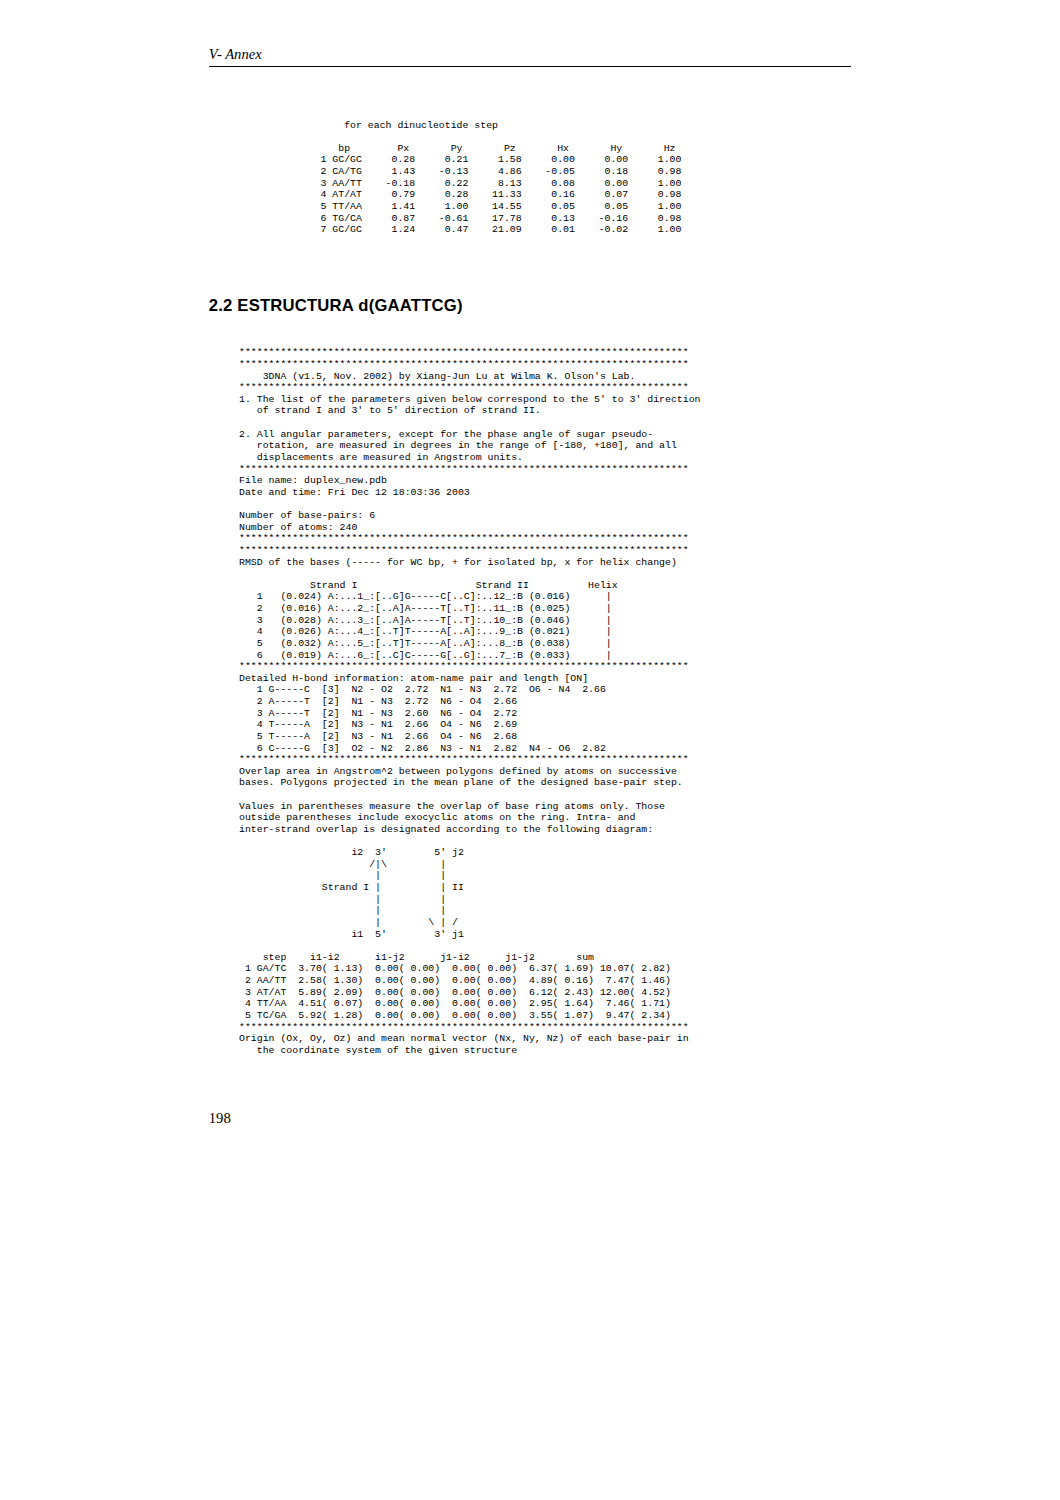V- Annex
     for each dinucleotide step

    bp        Px       Py       Pz       Hx       Hy       Hz
 1 GC/GC     0.28     0.21     1.58     0.00     0.00     1.00
 2 CA/TG     1.43    -0.13     4.86    -0.05     0.18     0.98
 3 AA/TT    -0.18     0.22     8.13     0.08     0.00     1.00
 4 AT/AT     0.79     0.28    11.33     0.16     0.07     0.98
 5 TT/AA     1.41     1.00    14.55     0.05     0.05     1.00
 6 TG/CA     0.87    -0.61    17.78     0.13    -0.16     0.98
 7 GC/GC     1.24     0.47    21.09     0.01    -0.02     1.00
2.2 ESTRUCTURA d(GAATTCG)
****************************************************************************
****************************************************************************
    3DNA (v1.5, Nov. 2002) by Xiang-Jun Lu at Wilma K. Olson's Lab.
****************************************************************************
1. The list of the parameters given below correspond to the 5' to 3' direction
   of strand I and 3' to 5' direction of strand II.

2. All angular parameters, except for the phase angle of sugar pseudo-
   rotation, are measured in degrees in the range of [-180, +180], and all
   displacements are measured in Angstrom units.
****************************************************************************
File name: duplex_new.pdb
Date and time: Fri Dec 12 18:03:36 2003

Number of base-pairs: 6
Number of atoms: 240
****************************************************************************
****************************************************************************
RMSD of the bases (----- for WC bp, + for isolated bp, x for helix change)

            Strand I                    Strand II          Helix
   1   (0.024) A:...1_:[..G]G-----C[..C]:..12_:B (0.016)      |
   2   (0.016) A:...2_:[..A]A-----T[..T]:..11_:B (0.025)      |
   3   (0.028) A:...3_:[..A]A-----T[..T]:..10_:B (0.046)      |
   4   (0.026) A:...4_:[..T]T-----A[..A]:...9_:B (0.021)      |
   5   (0.032) A:...5_:[..T]T-----A[..A]:...8_:B (0.038)      |
   6   (0.019) A:...6_:[..C]C-----G[..G]:...7_:B (0.033)      |
****************************************************************************
Detailed H-bond information: atom-name pair and length [ON]
   1 G-----C  [3]  N2 - O2  2.72  N1 - N3  2.72  O6 - N4  2.66
   2 A-----T  [2]  N1 - N3  2.72  N6 - O4  2.66
   3 A-----T  [2]  N1 - N3  2.60  N6 - O4  2.72
   4 T-----A  [2]  N3 - N1  2.66  O4 - N6  2.69
   5 T-----A  [2]  N3 - N1  2.66  O4 - N6  2.68
   6 C-----G  [3]  O2 - N2  2.86  N3 - N1  2.82  N4 - O6  2.82
****************************************************************************
Overlap area in Angstrom^2 between polygons defined by atoms on successive
bases. Polygons projected in the mean plane of the designed base-pair step.

Values in parentheses measure the overlap of base ring atoms only. Those
outside parentheses include exocyclic atoms on the ring. Intra- and
inter-strand overlap is designated according to the following diagram:

                   i2  3'        5' j2
                      /|\         |
                       |          |
              Strand I |          | II
                       |          |
                       |          |
                       |        \ | /
                   i1  5'        3' j1

    step    i1-i2      i1-j2      j1-i2      j1-j2       sum
 1 GA/TC  3.70( 1.13)  0.00( 0.00)  0.00( 0.00)  6.37( 1.69) 10.07( 2.82)
 2 AA/TT  2.58( 1.30)  0.00( 0.00)  0.00( 0.00)  4.89( 0.16)  7.47( 1.46)
 3 AT/AT  5.89( 2.09)  0.00( 0.00)  0.00( 0.00)  6.12( 2.43) 12.00( 4.52)
 4 TT/AA  4.51( 0.07)  0.00( 0.00)  0.00( 0.00)  2.95( 1.64)  7.46( 1.71)
 5 TC/GA  5.92( 1.28)  0.00( 0.00)  0.00( 0.00)  3.55( 1.07)  9.47( 2.34)
****************************************************************************
Origin (Ox, Oy, Oz) and mean normal vector (Nx, Ny, Nz) of each base-pair in
   the coordinate system of the given structure
198